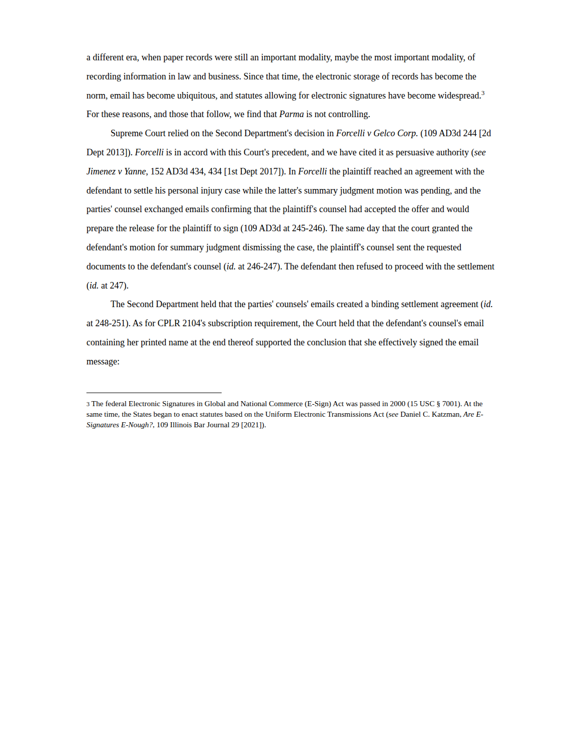a different era, when paper records were still an important modality, maybe the most important modality, of recording information in law and business. Since that time, the electronic storage of records has become the norm, email has become ubiquitous, and statutes allowing for electronic signatures have become widespread.3 For these reasons, and those that follow, we find that Parma is not controlling.
Supreme Court relied on the Second Department's decision in Forcelli v Gelco Corp. (109 AD3d 244 [2d Dept 2013]). Forcelli is in accord with this Court's precedent, and we have cited it as persuasive authority (see Jimenez v Yanne, 152 AD3d 434, 434 [1st Dept 2017]). In Forcelli the plaintiff reached an agreement with the defendant to settle his personal injury case while the latter's summary judgment motion was pending, and the parties' counsel exchanged emails confirming that the plaintiff's counsel had accepted the offer and would prepare the release for the plaintiff to sign (109 AD3d at 245-246). The same day that the court granted the defendant's motion for summary judgment dismissing the case, the plaintiff's counsel sent the requested documents to the defendant's counsel (id. at 246-247). The defendant then refused to proceed with the settlement (id. at 247).
The Second Department held that the parties' counsels' emails created a binding settlement agreement (id. at 248-251). As for CPLR 2104's subscription requirement, the Court held that the defendant's counsel's email containing her printed name at the end thereof supported the conclusion that she effectively signed the email message:
3 The federal Electronic Signatures in Global and National Commerce (E-Sign) Act was passed in 2000 (15 USC § 7001). At the same time, the States began to enact statutes based on the Uniform Electronic Transmissions Act (see Daniel C. Katzman, Are E-Signatures E-Nough?, 109 Illinois Bar Journal 29 [2021]).